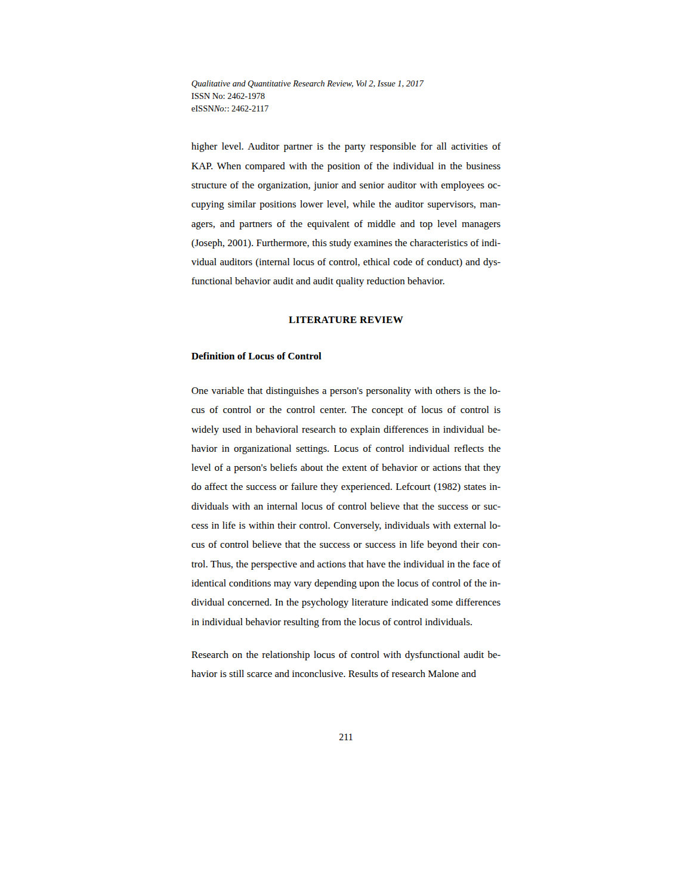Qualitative and Quantitative Research Review, Vol 2, Issue 1, 2017
ISSN No: 2462-1978
eISSNNo:: 2462-2117
higher level. Auditor partner is the party responsible for all activities of KAP. When compared with the position of the individual in the business structure of the organization, junior and senior auditor with employees occupying similar positions lower level, while the auditor supervisors, managers, and partners of the equivalent of middle and top level managers (Joseph, 2001). Furthermore, this study examines the characteristics of individual auditors (internal locus of control, ethical code of conduct) and dysfunctional behavior audit and audit quality reduction behavior.
LITERATURE REVIEW
Definition of Locus of Control
One variable that distinguishes a person's personality with others is the locus of control or the control center. The concept of locus of control is widely used in behavioral research to explain differences in individual behavior in organizational settings. Locus of control individual reflects the level of a person's beliefs about the extent of behavior or actions that they do affect the success or failure they experienced. Lefcourt (1982) states individuals with an internal locus of control believe that the success or success in life is within their control. Conversely, individuals with external locus of control believe that the success or success in life beyond their control. Thus, the perspective and actions that have the individual in the face of identical conditions may vary depending upon the locus of control of the individual concerned. In the psychology literature indicated some differences in individual behavior resulting from the locus of control individuals.
Research on the relationship locus of control with dysfunctional audit behavior is still scarce and inconclusive. Results of research Malone and
211